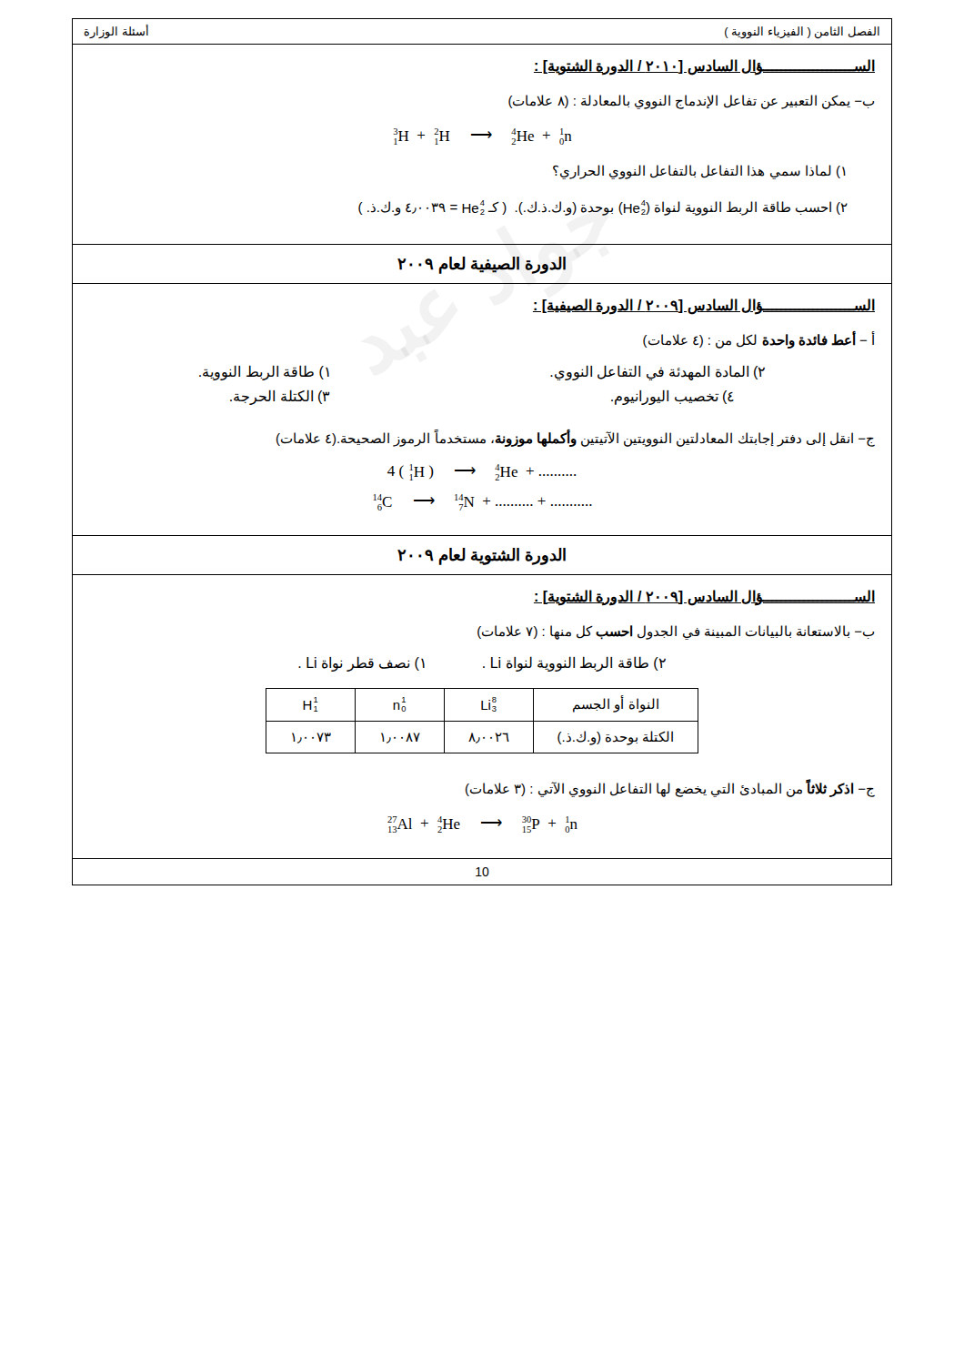جواد عبد
الفصل الثامن ( الفيزياء النووية ) أسئلة الوزارة
الســــــــــــــــــــؤال السادس [٢٠١٠ / الدورة الشتوية] :
ب− يمكن التعبير عن تفاعل الإندماج النووي بالمعادلة : (٨ علامات)
31 H + 21 H ⟶ 42 He + 10n
١) لماذا سمي هذا التفاعل بالتفاعل النووي الحراري؟
٢) احسب طاقة الربط النووية لنواة (42 He) بوحدة (و.ك.ذ.ك.). ( كـ 42 He = ٤٫٠٠٣٩ و.ك.ذ. )
الدورة الصيفية لعام ٢٠٠٩
الســــــــــــــــــــؤال السادس [٢٠٠٩ / الدورة الصيفية] :
أ − أعط فائدة واحدة لكل من : (٤ علامات)
٢) المادة المهدئة في التفاعل النووي. ١) طاقة الربط النووية.
٤) تخصيب اليورانيوم. ٣) الكتلة الحرجة.
ج− انقل إلى دفتر إجابتك المعادلتين النوويتين الآتيتين وأكملها موزونة، مستخدماً الرموز الصحيحة.(٤ علامات)
4 ( 11 H ) ⟶ 42 He + ..........
146 C ⟶ 147 N + .......... + ...........
الدورة الشتوية لعام ٢٠٠٩
الســــــــــــــــــــؤال السادس [٢٠٠٩ / الدورة الشتوية] :
ب− بالاستعانة بالبيانات المبينة في الجدول احسب كل منها : (٧ علامات)
٢) طاقة الربط النووية لنواة Li . ١) نصف قطر نواة Li .
| النواة أو الجسم | 8 3 Li | 1 0 n | 1 1 H |
| الكتلة بوحدة (و.ك.ذ.) | ٨٫٠٠٢٦ | ١٫٠٠٨٧ | ١٫٠٠٧٣ |
ج− اذكر ثلاثاً من المبادئ التي يخضع لها التفاعل النووي الآتي : (٣ علامات)
2713 Al + 42 He ⟶ 3015 P + 10n
10